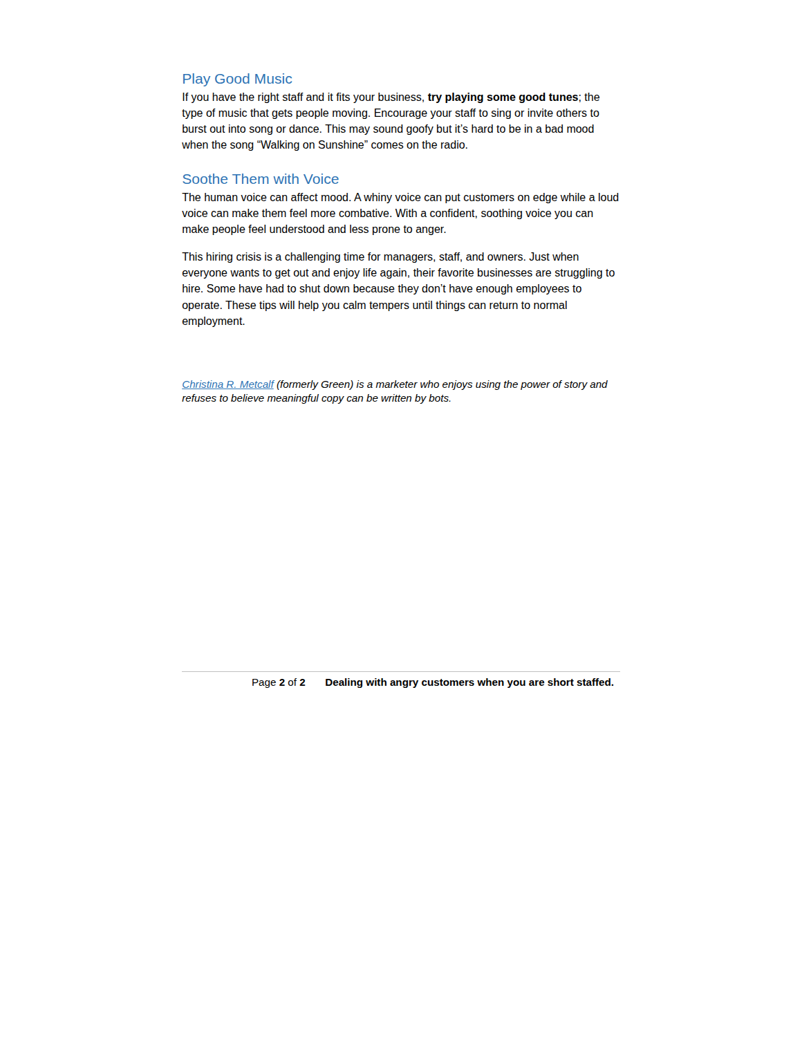Play Good Music
If you have the right staff and it fits your business, try playing some good tunes; the type of music that gets people moving. Encourage your staff to sing or invite others to burst out into song or dance. This may sound goofy but it’s hard to be in a bad mood when the song “Walking on Sunshine” comes on the radio.
Soothe Them with Voice
The human voice can affect mood. A whiny voice can put customers on edge while a loud voice can make them feel more combative. With a confident, soothing voice you can make people feel understood and less prone to anger.
This hiring crisis is a challenging time for managers, staff, and owners. Just when everyone wants to get out and enjoy life again, their favorite businesses are struggling to hire. Some have had to shut down because they don’t have enough employees to operate. These tips will help you calm tempers until things can return to normal employment.
Christina R. Metcalf (formerly Green) is a marketer who enjoys using the power of story and refuses to believe meaningful copy can be written by bots.
Page 2 of 2 Dealing with angry customers when you are short staffed.